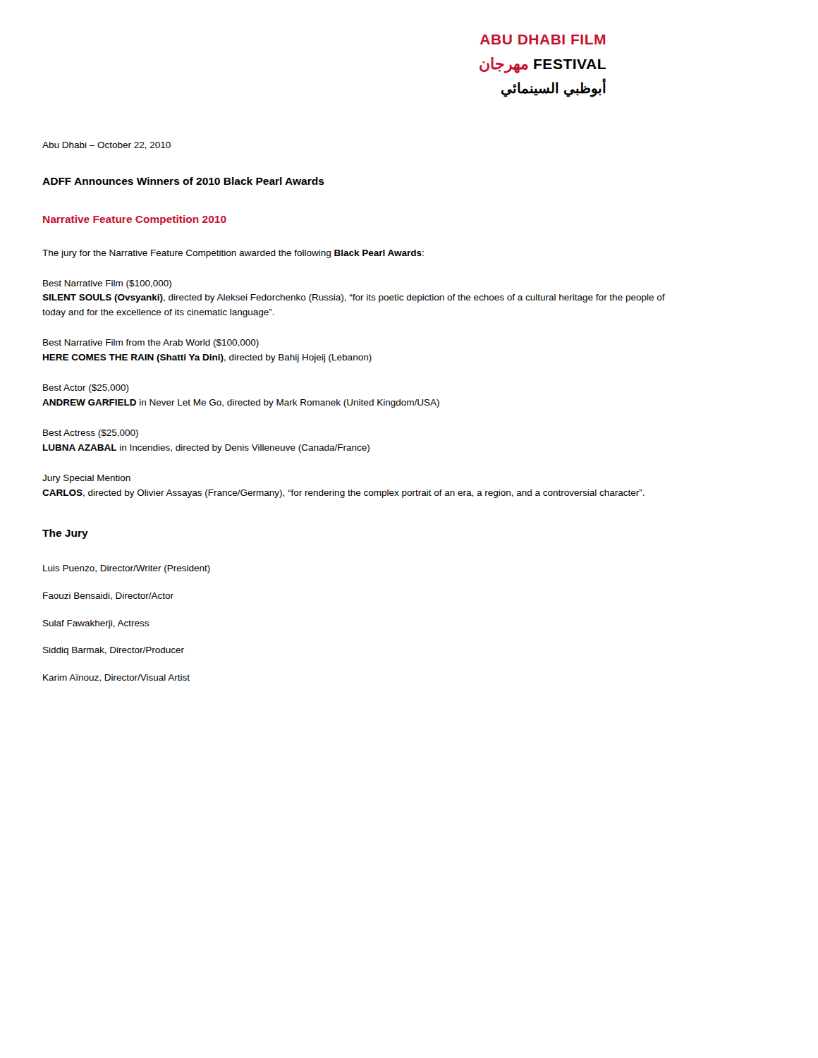ABU DHABI FILM
مهرجان FESTIVAL
أبوظبي السينمائي
Abu Dhabi – October 22, 2010
ADFF Announces Winners of 2010 Black Pearl Awards
Narrative Feature Competition 2010
The jury for the Narrative Feature Competition awarded the following Black Pearl Awards:
Best Narrative Film ($100,000)
SILENT SOULS (Ovsyanki), directed by Aleksei Fedorchenko (Russia), “for its poetic depiction of the echoes of a cultural heritage for the people of today and for the excellence of its cinematic language”.
Best Narrative Film from the Arab World ($100,000)
HERE COMES THE RAIN (Shatti Ya Dini), directed by Bahij Hojeij (Lebanon)
Best Actor ($25,000)
ANDREW GARFIELD in Never Let Me Go, directed by Mark Romanek (United Kingdom/USA)
Best Actress ($25,000)
LUBNA AZABAL in Incendies, directed by Denis Villeneuve (Canada/France)
Jury Special Mention
CARLOS, directed by Olivier Assayas (France/Germany), “for rendering the complex portrait of an era, a region, and a controversial character”.
The Jury
Luis Puenzo, Director/Writer (President)
Faouzi Bensaidi, Director/Actor
Sulaf Fawakherji, Actress
Siddiq Barmak, Director/Producer
Karim Aïnouz, Director/Visual Artist